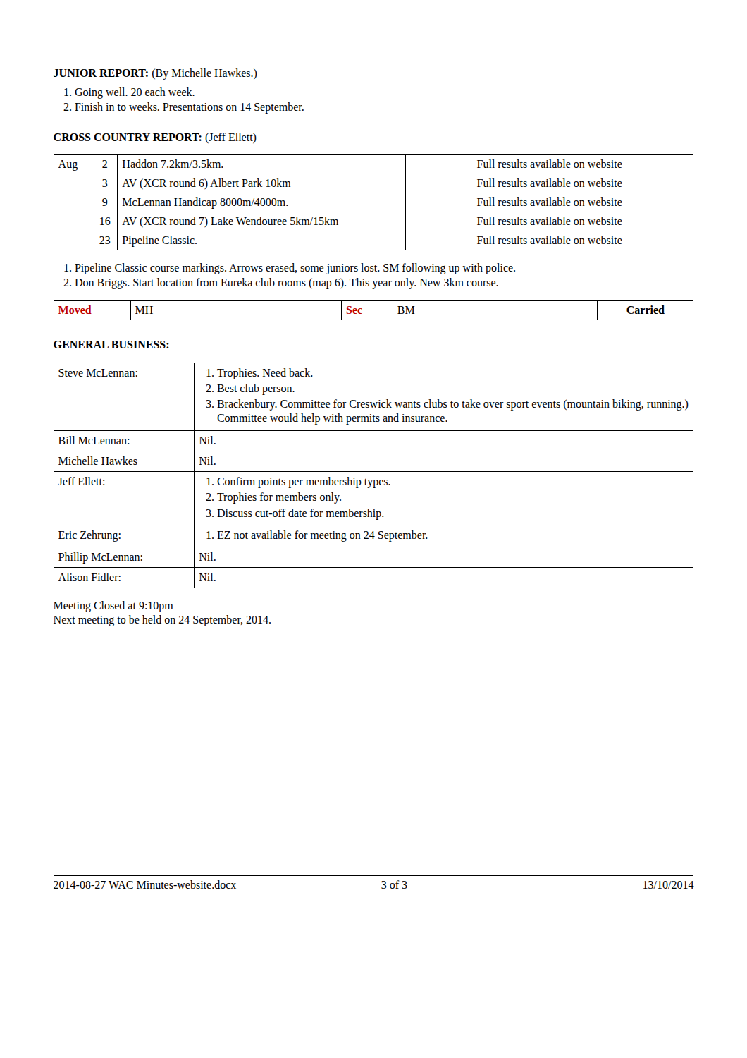JUNIOR REPORT:
(By Michelle Hawkes.)
Going well. 20 each week.
Finish in to weeks. Presentations on 14 September.
CROSS COUNTRY REPORT:
(Jeff Ellett)
| Aug | 2 | Haddon 7.2km/3.5km. | Full results available on website |
| 3 | AV (XCR round 6) Albert Park 10km | Full results available on website |
| 9 | McLennan Handicap 8000m/4000m. | Full results available on website |
| 16 | AV (XCR round 7) Lake Wendouree 5km/15km | Full results available on website |
| 23 | Pipeline Classic. | Full results available on website |
Pipeline Classic course markings. Arrows erased, some juniors lost. SM following up with police.
Don Briggs. Start location from Eureka club rooms (map 6). This year only. New 3km course.
| Moved | MH | Sec | BM | Carried |
GENERAL BUSINESS:
| Steve McLennan: | Trophies. Need back. Best club person. Brackenbury. Committee for Creswick wants clubs to take over sport events (mountain biking, running.) Committee would help with permits and insurance. |
| Bill McLennan: | Nil. |
| Michelle Hawkes | Nil. |
| Jeff Ellett: | Confirm points per membership types. Trophies for members only. Discuss cut-off date for membership. |
| Eric Zehrung: | EZ not available for meeting on 24 September. |
| Phillip McLennan: | Nil. |
| Alison Fidler: | Nil. |
Meeting Closed at 9:10pm
Next meeting to be held on 24 September, 2014.
2014-08-27 WAC Minutes-website.docx 3 of 3 13/10/2014